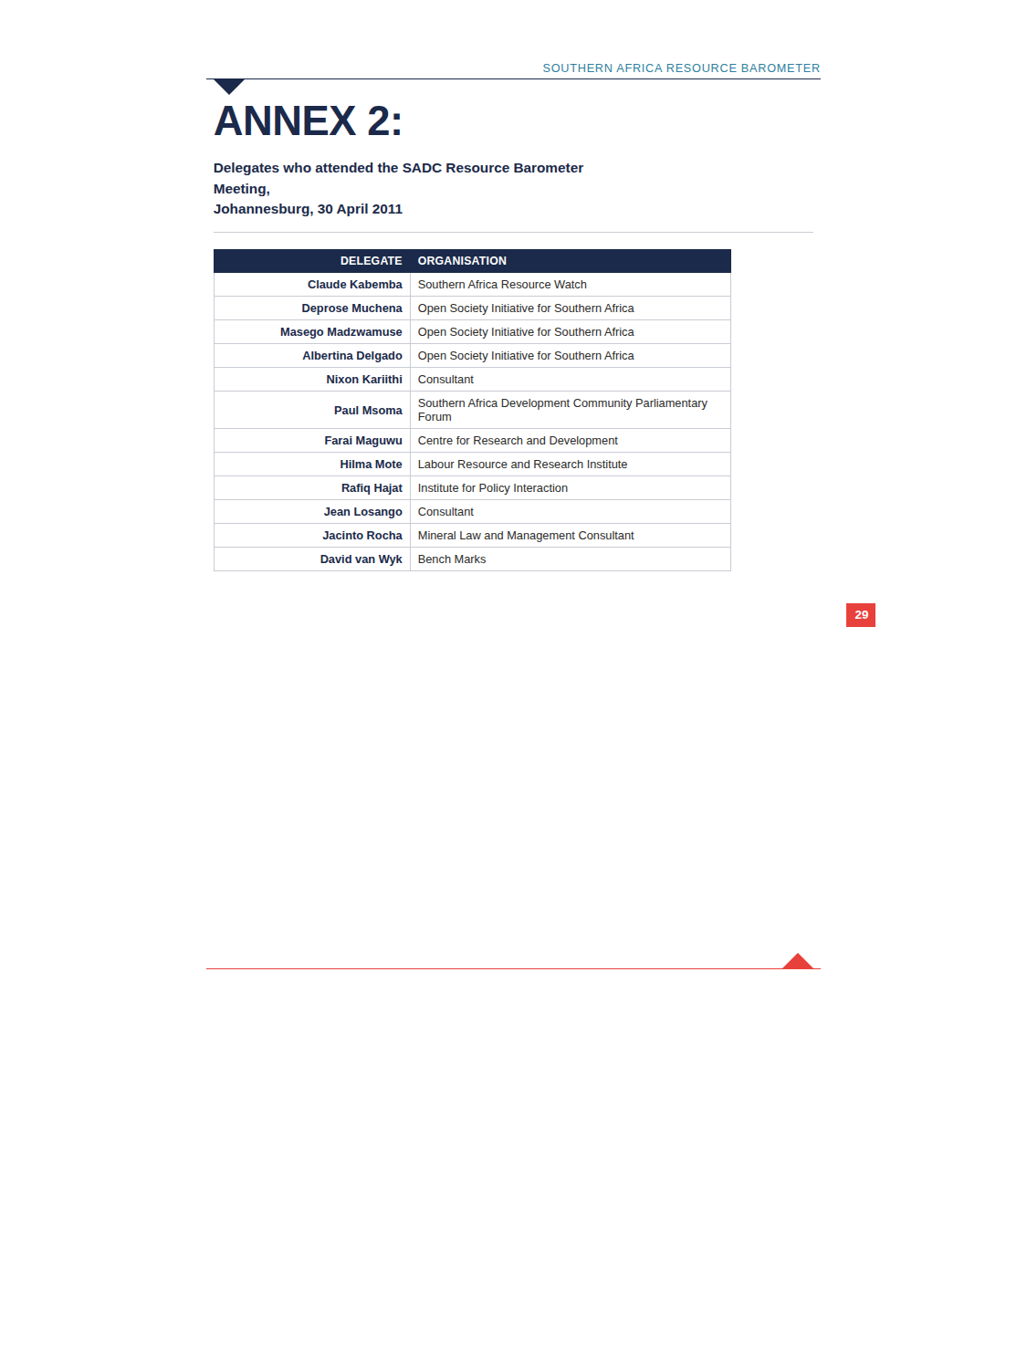Southern Africa Resource Barometer
ANNEX 2:
Delegates who attended the SADC Resource Barometer Meeting,
Johannesburg, 30 April 2011
| DELEGATE | ORGANISATION |
| --- | --- |
| Claude Kabemba | Southern Africa Resource Watch |
| Deprose Muchena | Open Society Initiative for Southern Africa |
| Masego Madzwamuse | Open Society Initiative for Southern Africa |
| Albertina Delgado | Open Society Initiative for Southern Africa |
| Nixon Kariithi | Consultant |
| Paul Msoma | Southern Africa Development Community Parliamentary Forum |
| Farai Maguwu | Centre for Research and Development |
| Hilma Mote | Labour Resource and Research Institute |
| Rafiq Hajat | Institute for Policy Interaction |
| Jean Losango | Consultant |
| Jacinto Rocha | Mineral Law and Management Consultant |
| David van Wyk | Bench Marks |
29